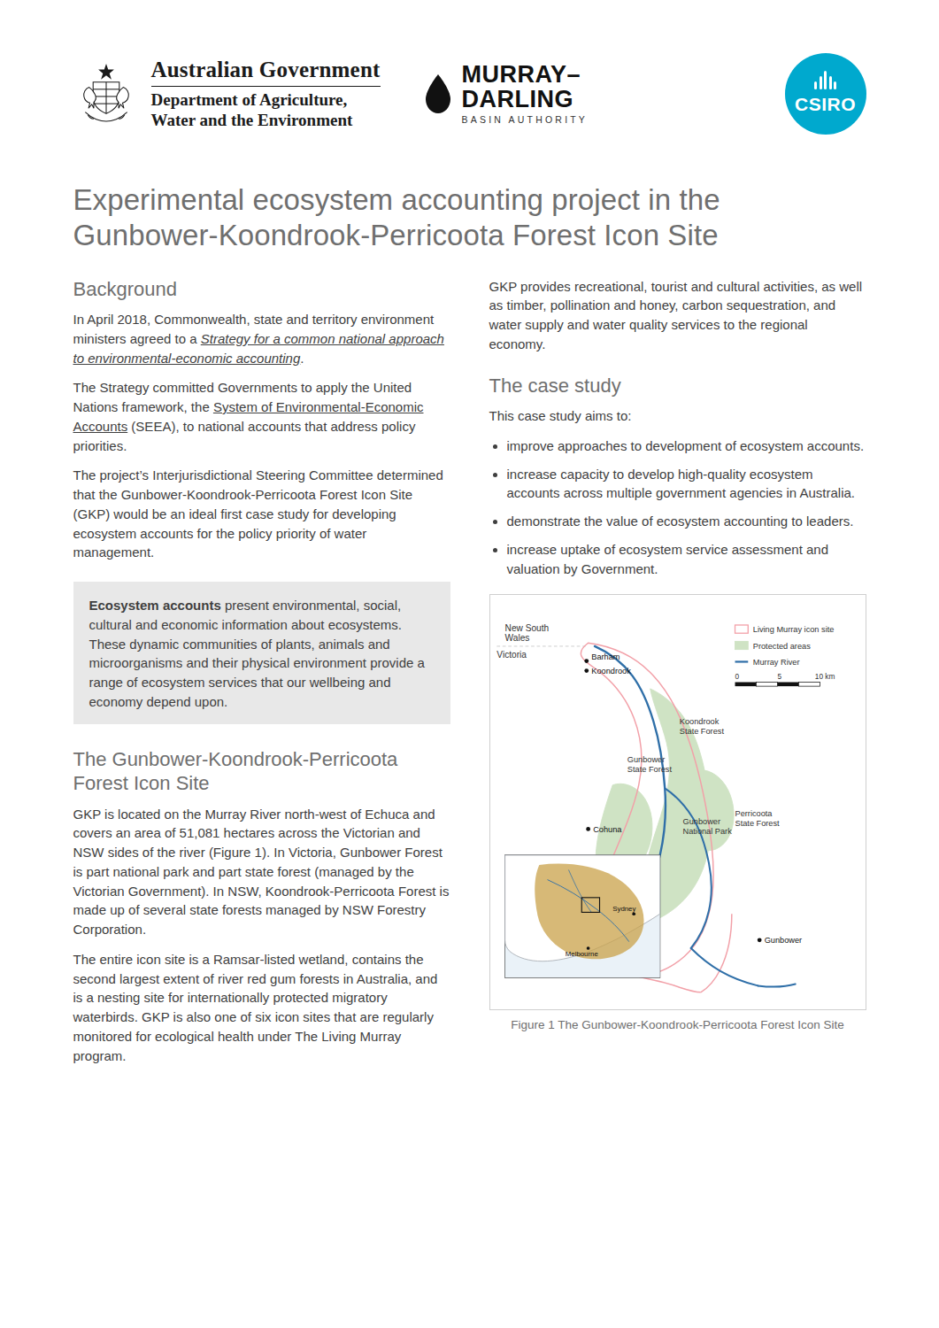Australian Government
Department of Agriculture,
Water and the Environment
MURRAY–
DARLING
BASIN AUTHORITY
CSIRO
Experimental ecosystem accounting project in the
Gunbower-Koondrook-Perricoota Forest Icon Site
Background
In April 2018, Commonwealth, state and territory environment ministers agreed to a Strategy for a common national approach to environmental-economic accounting.
The Strategy committed Governments to apply the United Nations framework, the System of Environmental-Economic Accounts (SEEA), to national accounts that address policy priorities.
The project’s Interjurisdictional Steering Committee determined that the Gunbower-Koondrook-Perricoota Forest Icon Site (GKP) would be an ideal first case study for developing ecosystem accounts for the policy priority of water management.
Ecosystem accounts present environmental, social, cultural and economic information about ecosystems. These dynamic communities of plants, animals and microorganisms and their physical environment provide a range of ecosystem services that our wellbeing and economy depend upon.
The Gunbower-Koondrook-Perricoota Forest Icon Site
GKP is located on the Murray River north-west of Echuca and covers an area of 51,081 hectares across the Victorian and NSW sides of the river (Figure 1). In Victoria, Gunbower Forest is part national park and part state forest (managed by the Victorian Government). In NSW, Koondrook-Perricoota Forest is made up of several state forests managed by NSW Forestry Corporation.
The entire icon site is a Ramsar-listed wetland, contains the second largest extent of river red gum forests in Australia, and is a nesting site for internationally protected migratory waterbirds. GKP is also one of six icon sites that are regularly monitored for ecological health under The Living Murray program.
GKP provides recreational, tourist and cultural activities, as well as timber, pollination and honey, carbon sequestration, and water supply and water quality services to the regional economy.
The case study
This case study aims to:
improve approaches to development of ecosystem accounts.
increase capacity to develop high-quality ecosystem accounts across multiple government agencies in Australia.
demonstrate the value of ecosystem accounting to leaders.
increase uptake of ecosystem service assessment and valuation by Government.
New South Wales Victoria Living Murray icon site Protected areas Murray River 0 5 10 km Barham Koondrook Cohuna Gunbower Koondrook State Forest Gunbower State Forest Gunbower National Park Perricoota State Forest Sydney Melbourne
Figure 1 The Gunbower-Koondrook-Perricoota Forest Icon Site